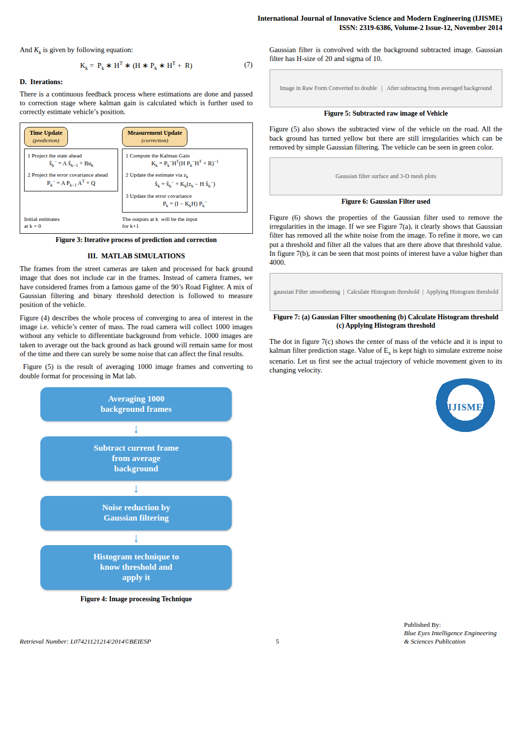International Journal of Innovative Science and Modern Engineering (IJISME)
ISSN: 2319-6386, Volume-2 Issue-12, November 2014
And Kk is given by following equation:
Kk = Pk ∗ HT ∗ (H ∗ Pk ∗ HT + R) (7)
D. Iterations:
There is a continuous feedback process where estimations are done and passed to correction stage where kalman gain is calculated which is further used to correctly estimate vehicle’s position.
Time Update
(prediction)
1 Project the state ahead
x̂k− = A x̂k−1 + Buk
2 Project the error covariance ahead
Pk− = A Pk−1 AT + Q
Measurement Update
(correction)
1 Compute the Kalman Gain
Kk = Pk−HT(H Pk−HT + R)−1
2 Update the estimate via zk
x̂k = x̂k− + Kk(zk − H x̂k−)
3 Update the error covariance
Pk = (I − KkH) Pk−
Initial estimates
at k = 0
The outputs at k will be the input
for k+1
Figure 3: Iterative process of prediction and correction
III. MATLAB SIMULATIONS
The frames from the street cameras are taken and processed for back ground image that does not include car in the frames. Instead of camera frames, we have considered frames from a famous game of the 90’s Road Fighter. A mix of Gaussian filtering and binary threshold detection is followed to measure position of the vehicle.
Figure (4) describes the whole process of converging to area of interest in the image i.e. vehicle’s center of mass. The road camera will collect 1000 images without any vehicle to differentiate background from vehicle. 1000 images are taken to average out the back ground as back ground will remain same for most of the time and there can surely be some noise that can affect the final results.
Figure (5) is the result of averaging 1000 image frames and converting to double format for processing in Mat lab.
Averaging 1000
background frames
↓
Subtract current frame
from average
background
↓
Noise reduction by
Gaussian filtering
↓
Histogram technique to
know threshold and
apply it
Figure 4: Image processing Technique
Gaussian filter is convolved with the background subtracted image. Gaussian filter has H-size of 20 and sigma of 10.
Image in Raw Form Converted to double | After subtracting from averaged background
Figure 5: Subtracted raw image of Vehicle
Figure (5) also shows the subtracted view of the vehicle on the road. All the back ground has turned yellow but there are still irregularities which can be removed by simple Gaussian filtering. The vehicle can be seen in green color.
Gaussian filter surface and 3-D mesh plots
Figure 6: Gaussian Filter used
Figure (6) shows the properties of the Gaussian filter used to remove the irregularities in the image. If we see Figure 7(a), it clearly shows that Gaussian filter has removed all the white noise from the image. To refine it more, we can put a threshold and filter all the values that are there above that threshold value. In figure 7(b), it can be seen that most points of interest have a value higher than 4000.
gaussian Filter smoothening | Calculate Histogram threshold | Applying Histogram threshold
Figure 7: (a) Gaussian Filter smoothening (b) Calculate Histogram threshold (c) Applying Histogram threshold
The dot in figure 7(c) shows the center of mass of the vehicle and it is input to kalman filter prediction stage. Value of Ex is kept high to simulate extreme noise scenario. Let us first see the actual trajectory of vehicle movement given to its changing velocity.
Retrieval Number: L07421121214/2014©BEIESP
5
Published By:
Blue Eyes Intelligence Engineering
& Sciences Publication